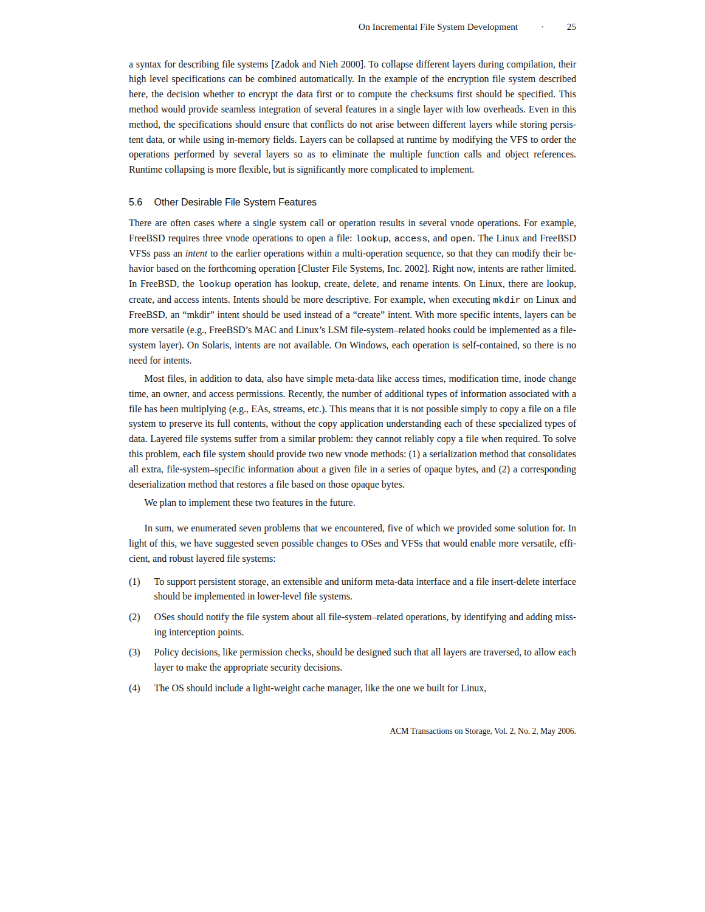On Incremental File System Development · 25
a syntax for describing file systems [Zadok and Nieh 2000]. To collapse different layers during compilation, their high level specifications can be combined automatically. In the example of the encryption file system described here, the decision whether to encrypt the data first or to compute the checksums first should be specified. This method would provide seamless integration of several features in a single layer with low overheads. Even in this method, the specifications should ensure that conflicts do not arise between different layers while storing persistent data, or while using in-memory fields. Layers can be collapsed at runtime by modifying the VFS to order the operations performed by several layers so as to eliminate the multiple function calls and object references. Runtime collapsing is more flexible, but is significantly more complicated to implement.
5.6 Other Desirable File System Features
There are often cases where a single system call or operation results in several vnode operations. For example, FreeBSD requires three vnode operations to open a file: lookup, access, and open. The Linux and FreeBSD VFSs pass an intent to the earlier operations within a multi-operation sequence, so that they can modify their behavior based on the forthcoming operation [Cluster File Systems, Inc. 2002]. Right now, intents are rather limited. In FreeBSD, the lookup operation has lookup, create, delete, and rename intents. On Linux, there are lookup, create, and access intents. Intents should be more descriptive. For example, when executing mkdir on Linux and FreeBSD, an “mkdir” intent should be used instead of a “create” intent. With more specific intents, layers can be more versatile (e.g., FreeBSD’s MAC and Linux’s LSM file-system–related hooks could be implemented as a file-system layer). On Solaris, intents are not available. On Windows, each operation is self-contained, so there is no need for intents.
Most files, in addition to data, also have simple meta-data like access times, modification time, inode change time, an owner, and access permissions. Recently, the number of additional types of information associated with a file has been multiplying (e.g., EAs, streams, etc.). This means that it is not possible simply to copy a file on a file system to preserve its full contents, without the copy application understanding each of these specialized types of data. Layered file systems suffer from a similar problem: they cannot reliably copy a file when required. To solve this problem, each file system should provide two new vnode methods: (1) a serialization method that consolidates all extra, file-system–specific information about a given file in a series of opaque bytes, and (2) a corresponding deserialization method that restores a file based on those opaque bytes.
We plan to implement these two features in the future.
In sum, we enumerated seven problems that we encountered, five of which we provided some solution for. In light of this, we have suggested seven possible changes to OSes and VFSs that would enable more versatile, efficient, and robust layered file systems:
To support persistent storage, an extensible and uniform meta-data interface and a file insert-delete interface should be implemented in lower-level file systems.
OSes should notify the file system about all file-system–related operations, by identifying and adding missing interception points.
Policy decisions, like permission checks, should be designed such that all layers are traversed, to allow each layer to make the appropriate security decisions.
The OS should include a light-weight cache manager, like the one we built for Linux,
ACM Transactions on Storage, Vol. 2, No. 2, May 2006.